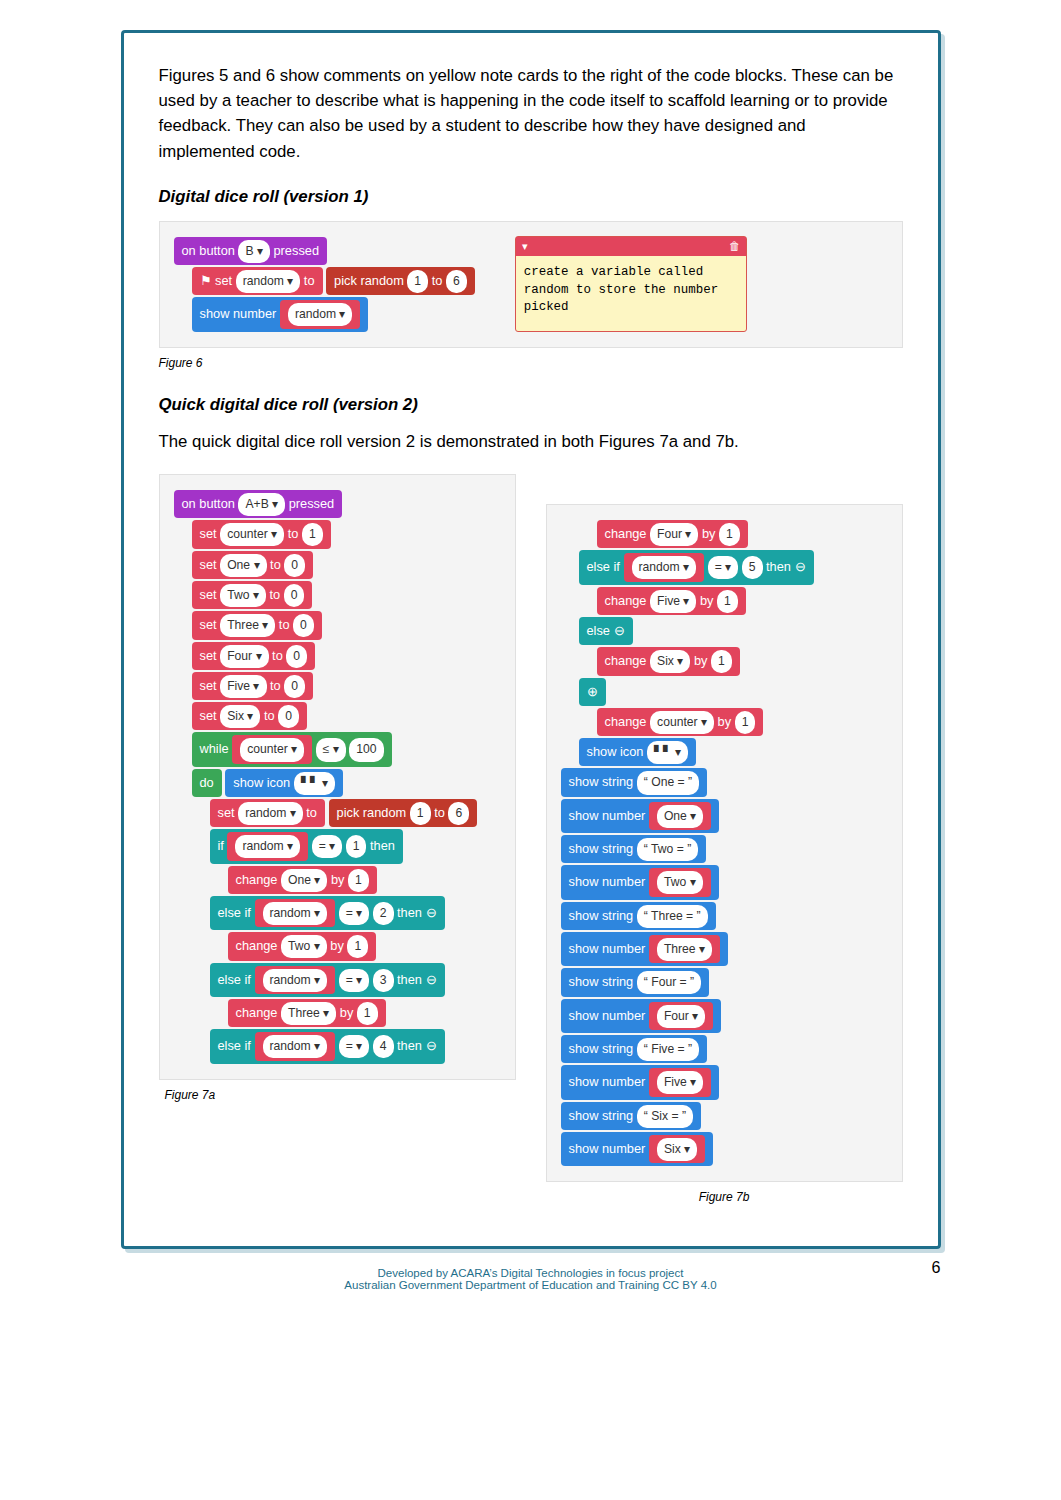Figures 5 and 6 show comments on yellow note cards to the right of the code blocks. These can be used by a teacher to describe what is happening in the code itself to scaffold learning or to provide feedback. They can also be used by a student to describe how they have designed and implemented code.
Digital dice roll (version 1)
on button B pressed
⚑ set random to pick random 1 to 6
show number random
▾🗑
create a variable called random to store the number picked
Figure 6
Quick digital dice roll (version 2)
The quick digital dice roll version 2 is demonstrated in both Figures 7a and 7b.
on button A+B pressed
set counter to 1
set One to 0
set Two to 0
set Three to 0
set Four to 0
set Five to 0
set Six to 0
while counter ≤ 100
do show icon ▘▘
set random to pick random 1 to 6
if random = 1 then
change One by 1
else if random = 2 then ⊖
change Two by 1
else if random = 3 then ⊖
change Three by 1
else if random = 4 then ⊖
Figure 7a
change Four by 1
else if random = 5 then ⊖
change Five by 1
else ⊖
change Six by 1
⊕
change counter by 1
show icon ▘▘
show string “ One = ”
show number One
show string “ Two = ”
show number Two
show string “ Three = ”
show number Three
show string “ Four = ”
show number Four
show string “ Five = ”
show number Five
show string “ Six = ”
show number Six
Figure 7b
Developed by ACARA’s Digital Technologies in focus project
Australian Government Department of Education and Training CC BY 4.0 6